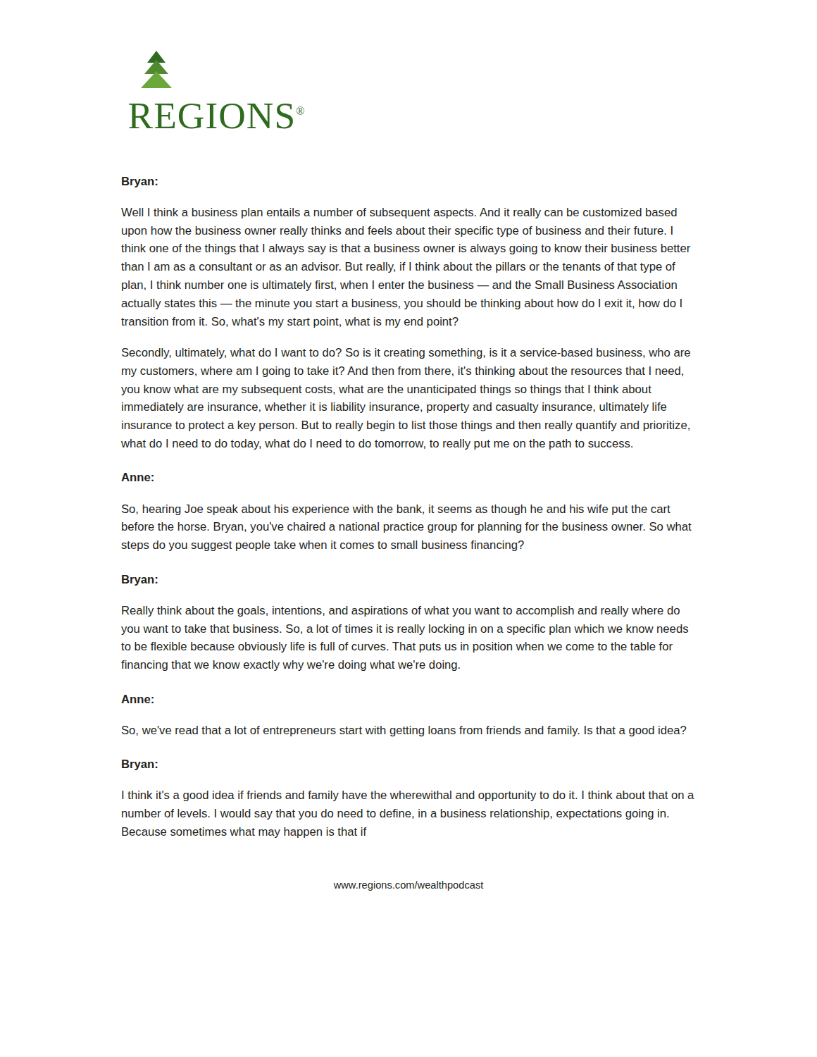REGIONS®
Bryan:
Well I think a business plan entails a number of subsequent aspects. And it really can be customized based upon how the business owner really thinks and feels about their specific type of business and their future. I think one of the things that I always say is that a business owner is always going to know their business better than I am as a consultant or as an advisor. But really, if I think about the pillars or the tenants of that type of plan, I think number one is ultimately first, when I enter the business — and the Small Business Association actually states this — the minute you start a business, you should be thinking about how do I exit it, how do I transition from it. So, what's my start point, what is my end point?
Secondly, ultimately, what do I want to do? So is it creating something, is it a service-based business, who are my customers, where am I going to take it? And then from there, it's thinking about the resources that I need, you know what are my subsequent costs, what are the unanticipated things so things that I think about immediately are insurance, whether it is liability insurance, property and casualty insurance, ultimately life insurance to protect a key person. But to really begin to list those things and then really quantify and prioritize, what do I need to do today, what do I need to do tomorrow, to really put me on the path to success.
Anne:
So, hearing Joe speak about his experience with the bank, it seems as though he and his wife put the cart before the horse. Bryan, you've chaired a national practice group for planning for the business owner. So what steps do you suggest people take when it comes to small business financing?
Bryan:
Really think about the goals, intentions, and aspirations of what you want to accomplish and really where do you want to take that business. So, a lot of times it is really locking in on a specific plan which we know needs to be flexible because obviously life is full of curves. That puts us in position when we come to the table for financing that we know exactly why we're doing what we're doing.
Anne:
So, we've read that a lot of entrepreneurs start with getting loans from friends and family. Is that a good idea?
Bryan:
I think it's a good idea if friends and family have the wherewithal and opportunity to do it. I think about that on a number of levels. I would say that you do need to define, in a business relationship, expectations going in. Because sometimes what may happen is that if
www.regions.com/wealthpodcast